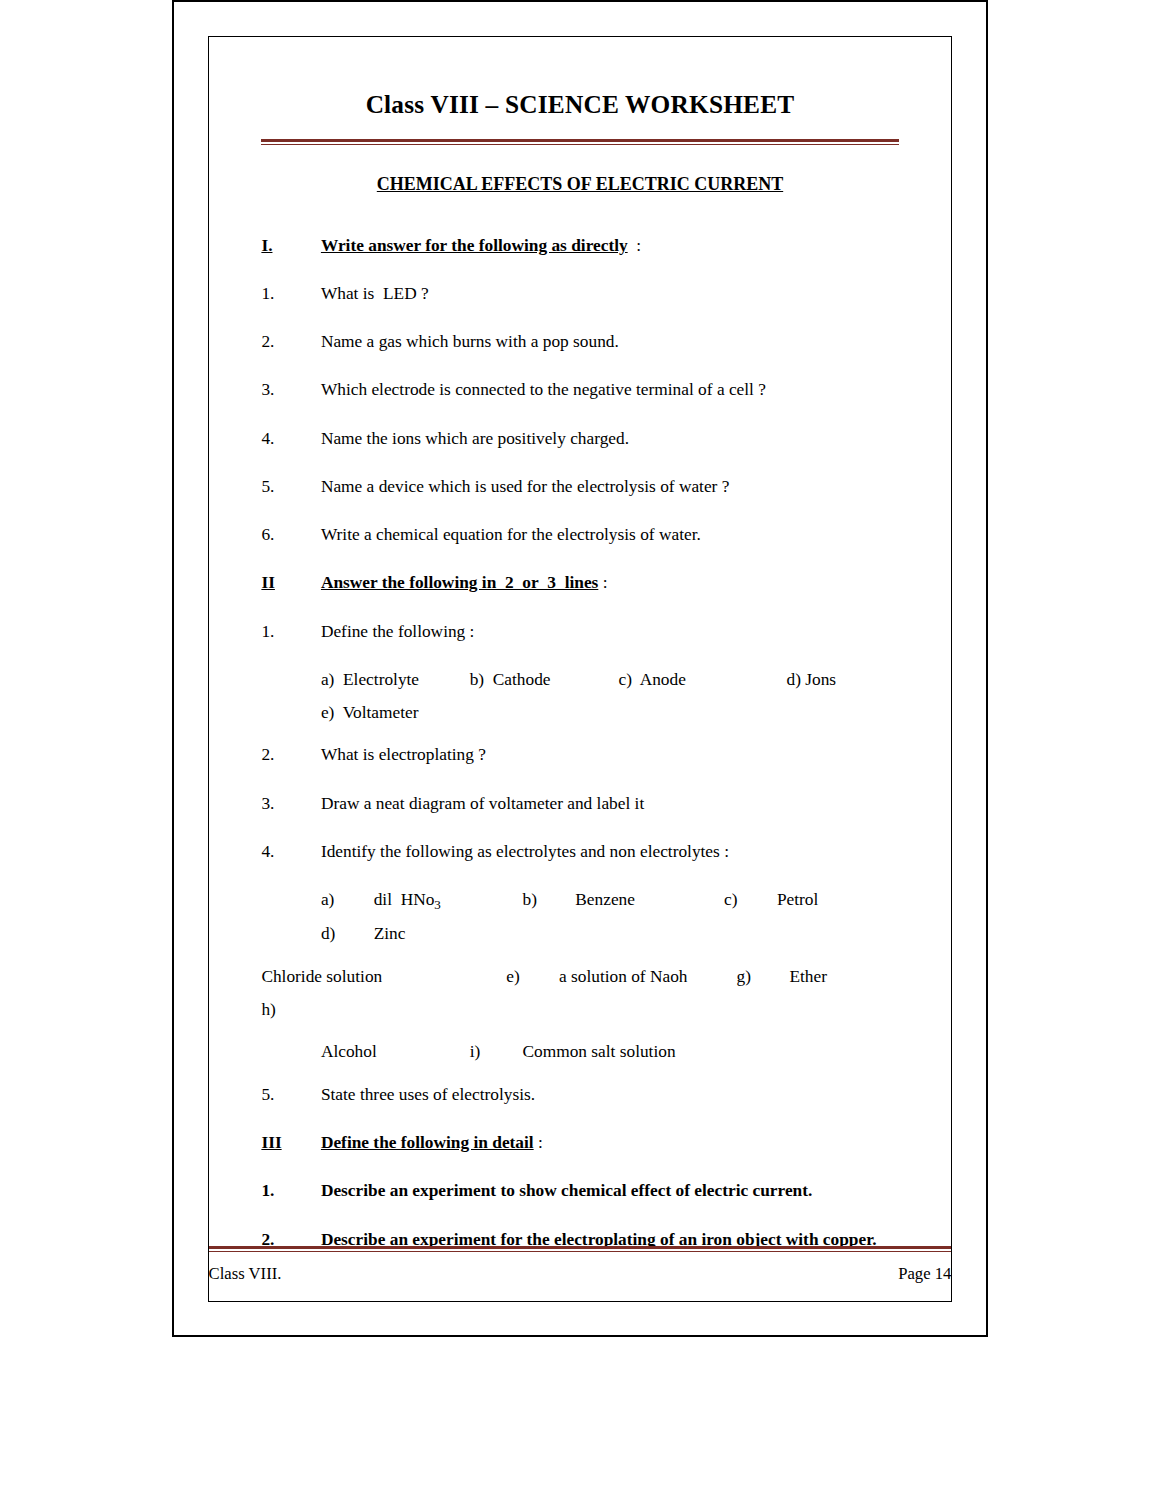Class VIII – SCIENCE WORKSHEET
CHEMICAL EFFECTS OF ELECTRIC CURRENT
I.
Write answer for the following as directly :
1.
What is LED ?
2.
Name a gas which burns with a pop sound.
3.
Which electrode is connected to the negative terminal of a cell ?
4.
Name the ions which are positively charged.
5.
Name a device which is used for the electrolysis of water ?
6.
Write a chemical equation for the electrolysis of water.
II
Answer the following in 2 or 3 lines :
1.
Define the following :
a) Electrolyte b) Cathode c) Anode d) Jons e) Voltameter
2.
What is electroplating ?
3.
Draw a neat diagram of voltameter and label it
4.
Identify the following as electrolytes and non electrolytes :
a) dil HNo3 b) Benzene c) Petrol d) Zinc
Chloride solution e) a solution of Naoh g) Ether h)
Alcohol i) Common salt solution
5.
State three uses of electrolysis.
III
Define the following in detail :
1.
Describe an experiment to show chemical effect of electric current.
2.
Describe an experiment for the electroplating of an iron object with copper.
Class VIII. Page 14